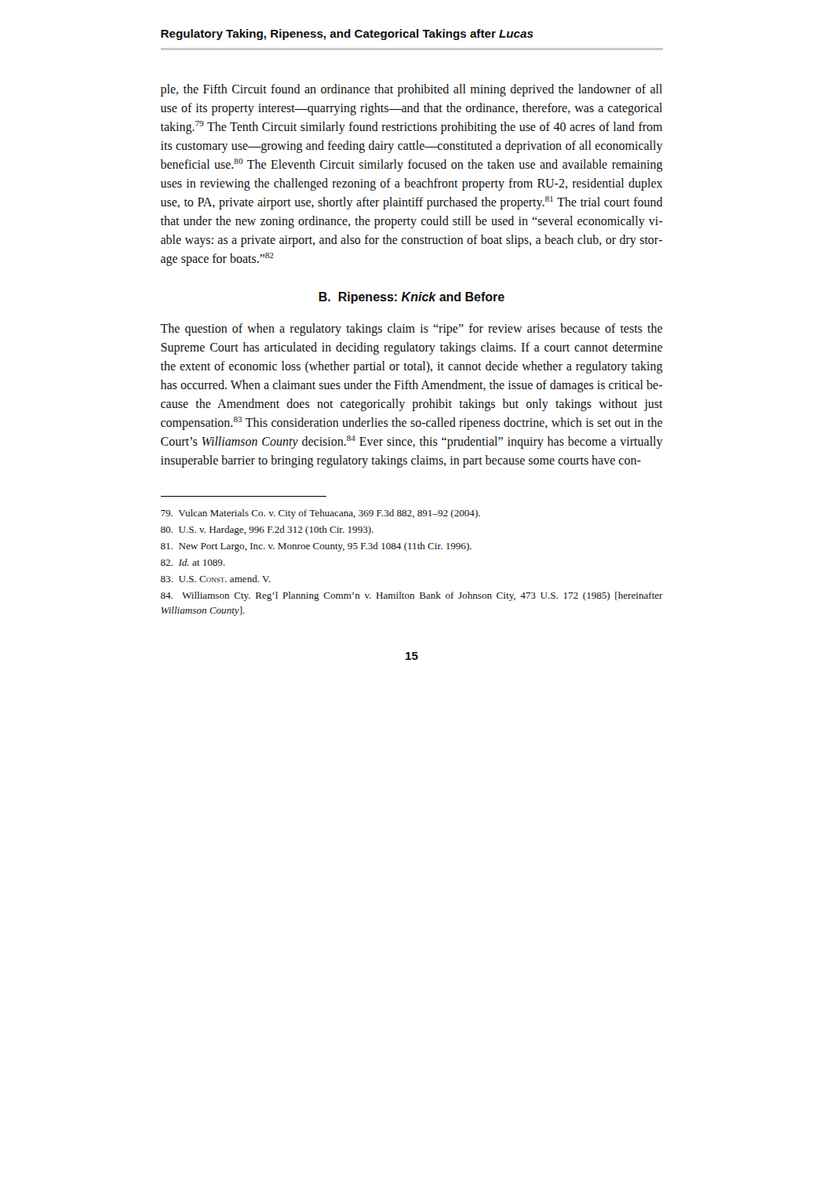Regulatory Taking, Ripeness, and Categorical Takings after Lucas
ple, the Fifth Circuit found an ordinance that prohibited all mining deprived the landowner of all use of its property interest—quarrying rights—and that the ordinance, therefore, was a categorical taking.79 The Tenth Circuit similarly found restrictions prohibiting the use of 40 acres of land from its customary use—growing and feeding dairy cattle—constituted a deprivation of all economically beneficial use.80 The Eleventh Circuit similarly focused on the taken use and available remaining uses in reviewing the challenged rezoning of a beachfront property from RU-2, residential duplex use, to PA, private airport use, shortly after plaintiff purchased the property.81 The trial court found that under the new zoning ordinance, the property could still be used in “several economically viable ways: as a private airport, and also for the construction of boat slips, a beach club, or dry storage space for boats.”82
B. Ripeness: Knick and Before
The question of when a regulatory takings claim is “ripe” for review arises because of tests the Supreme Court has articulated in deciding regulatory takings claims. If a court cannot determine the extent of economic loss (whether partial or total), it cannot decide whether a regulatory taking has occurred. When a claimant sues under the Fifth Amendment, the issue of damages is critical because the Amendment does not categorically prohibit takings but only takings without just compensation.83 This consideration underlies the so-called ripeness doctrine, which is set out in the Court’s Williamson County decision.84 Ever since, this “prudential” inquiry has become a virtually insuperable barrier to bringing regulatory takings claims, in part because some courts have con-
79. Vulcan Materials Co. v. City of Tehuacana, 369 F.3d 882, 891–92 (2004).
80. U.S. v. Hardage, 996 F.2d 312 (10th Cir. 1993).
81. New Port Largo, Inc. v. Monroe County, 95 F.3d 1084 (11th Cir. 1996).
82. Id. at 1089.
83. U.S. Const. amend. V.
84. Williamson Cty. Reg’l Planning Comm’n v. Hamilton Bank of Johnson City, 473 U.S. 172 (1985) [hereinafter Williamson County].
15